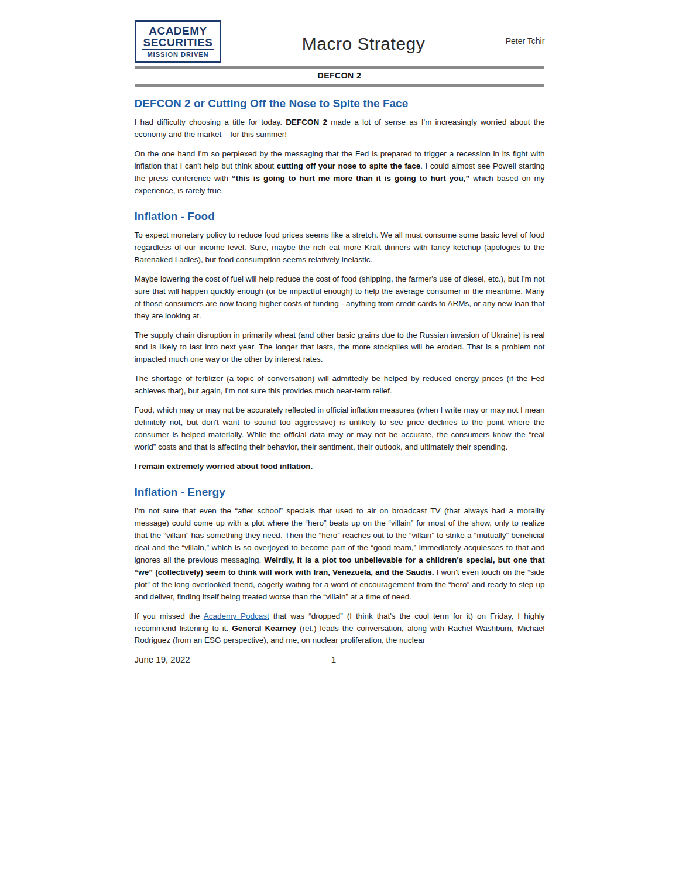ACADEMY
SECURITIES
MISSION DRIVEN
Macro Strategy
Peter Tchir
DEFCON 2
DEFCON 2 or Cutting Off the Nose to Spite the Face
I had difficulty choosing a title for today. DEFCON 2 made a lot of sense as I'm increasingly worried about the economy and the market – for this summer!
On the one hand I'm so perplexed by the messaging that the Fed is prepared to trigger a recession in its fight with inflation that I can't help but think about cutting off your nose to spite the face. I could almost see Powell starting the press conference with “this is going to hurt me more than it is going to hurt you,” which based on my experience, is rarely true.
Inflation - Food
To expect monetary policy to reduce food prices seems like a stretch. We all must consume some basic level of food regardless of our income level. Sure, maybe the rich eat more Kraft dinners with fancy ketchup (apologies to the Barenaked Ladies), but food consumption seems relatively inelastic.
Maybe lowering the cost of fuel will help reduce the cost of food (shipping, the farmer's use of diesel, etc.), but I'm not sure that will happen quickly enough (or be impactful enough) to help the average consumer in the meantime. Many of those consumers are now facing higher costs of funding - anything from credit cards to ARMs, or any new loan that they are looking at.
The supply chain disruption in primarily wheat (and other basic grains due to the Russian invasion of Ukraine) is real and is likely to last into next year. The longer that lasts, the more stockpiles will be eroded. That is a problem not impacted much one way or the other by interest rates.
The shortage of fertilizer (a topic of conversation) will admittedly be helped by reduced energy prices (if the Fed achieves that), but again, I'm not sure this provides much near-term relief.
Food, which may or may not be accurately reflected in official inflation measures (when I write may or may not I mean definitely not, but don't want to sound too aggressive) is unlikely to see price declines to the point where the consumer is helped materially. While the official data may or may not be accurate, the consumers know the “real world” costs and that is affecting their behavior, their sentiment, their outlook, and ultimately their spending.
I remain extremely worried about food inflation.
Inflation - Energy
I'm not sure that even the “after school” specials that used to air on broadcast TV (that always had a morality message) could come up with a plot where the “hero” beats up on the “villain” for most of the show, only to realize that the “villain” has something they need. Then the “hero” reaches out to the “villain” to strike a “mutually” beneficial deal and the “villain,” which is so overjoyed to become part of the “good team,” immediately acquiesces to that and ignores all the previous messaging. Weirdly, it is a plot too unbelievable for a children's special, but one that “we” (collectively) seem to think will work with Iran, Venezuela, and the Saudis. I won't even touch on the “side plot” of the long-overlooked friend, eagerly waiting for a word of encouragement from the “hero” and ready to step up and deliver, finding itself being treated worse than the “villain” at a time of need.
If you missed the Academy Podcast that was “dropped” (I think that's the cool term for it) on Friday, I highly recommend listening to it. General Kearney (ret.) leads the conversation, along with Rachel Washburn, Michael Rodriguez (from an ESG perspective), and me, on nuclear proliferation, the nuclear
June 19, 2022
1